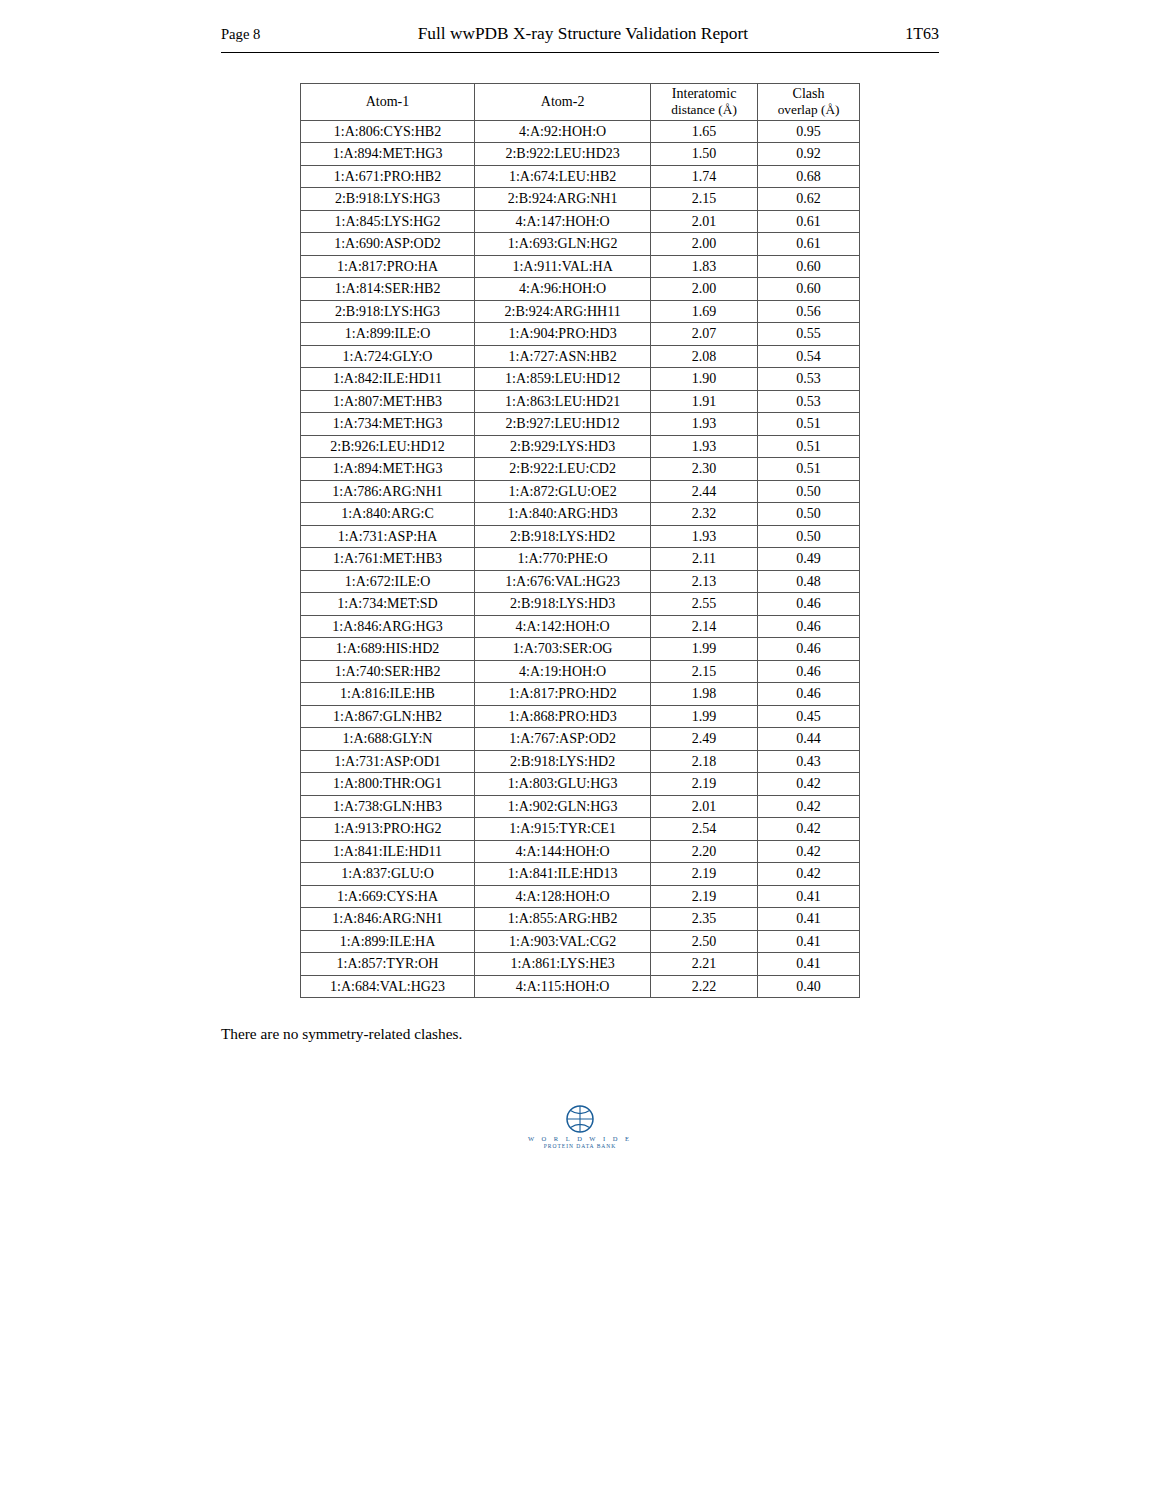Page 8
Full wwPDB X-ray Structure Validation Report
1T63
Close contacts / clashes
| Atom-1 | Atom-2 | Interatomic distance (Å) | Clash overlap (Å) |
| --- | --- | --- | --- |
| 1:A:806:CYS:HB2 | 4:A:92:HOH:O | 1.65 | 0.95 |
| 1:A:894:MET:HG3 | 2:B:922:LEU:HD23 | 1.50 | 0.92 |
| 1:A:671:PRO:HB2 | 1:A:674:LEU:HB2 | 1.74 | 0.68 |
| 2:B:918:LYS:HG3 | 2:B:924:ARG:NH1 | 2.15 | 0.62 |
| 1:A:845:LYS:HG2 | 4:A:147:HOH:O | 2.01 | 0.61 |
| 1:A:690:ASP:OD2 | 1:A:693:GLN:HG2 | 2.00 | 0.61 |
| 1:A:817:PRO:HA | 1:A:911:VAL:HA | 1.83 | 0.60 |
| 1:A:814:SER:HB2 | 4:A:96:HOH:O | 2.00 | 0.60 |
| 2:B:918:LYS:HG3 | 2:B:924:ARG:HH11 | 1.69 | 0.56 |
| 1:A:899:ILE:O | 1:A:904:PRO:HD3 | 2.07 | 0.55 |
| 1:A:724:GLY:O | 1:A:727:ASN:HB2 | 2.08 | 0.54 |
| 1:A:842:ILE:HD11 | 1:A:859:LEU:HD12 | 1.90 | 0.53 |
| 1:A:807:MET:HB3 | 1:A:863:LEU:HD21 | 1.91 | 0.53 |
| 1:A:734:MET:HG3 | 2:B:927:LEU:HD12 | 1.93 | 0.51 |
| 2:B:926:LEU:HD12 | 2:B:929:LYS:HD3 | 1.93 | 0.51 |
| 1:A:894:MET:HG3 | 2:B:922:LEU:CD2 | 2.30 | 0.51 |
| 1:A:786:ARG:NH1 | 1:A:872:GLU:OE2 | 2.44 | 0.50 |
| 1:A:840:ARG:C | 1:A:840:ARG:HD3 | 2.32 | 0.50 |
| 1:A:731:ASP:HA | 2:B:918:LYS:HD2 | 1.93 | 0.50 |
| 1:A:761:MET:HB3 | 1:A:770:PHE:O | 2.11 | 0.49 |
| 1:A:672:ILE:O | 1:A:676:VAL:HG23 | 2.13 | 0.48 |
| 1:A:734:MET:SD | 2:B:918:LYS:HD3 | 2.55 | 0.46 |
| 1:A:846:ARG:HG3 | 4:A:142:HOH:O | 2.14 | 0.46 |
| 1:A:689:HIS:HD2 | 1:A:703:SER:OG | 1.99 | 0.46 |
| 1:A:740:SER:HB2 | 4:A:19:HOH:O | 2.15 | 0.46 |
| 1:A:816:ILE:HB | 1:A:817:PRO:HD2 | 1.98 | 0.46 |
| 1:A:867:GLN:HB2 | 1:A:868:PRO:HD3 | 1.99 | 0.45 |
| 1:A:688:GLY:N | 1:A:767:ASP:OD2 | 2.49 | 0.44 |
| 1:A:731:ASP:OD1 | 2:B:918:LYS:HD2 | 2.18 | 0.43 |
| 1:A:800:THR:OG1 | 1:A:803:GLU:HG3 | 2.19 | 0.42 |
| 1:A:738:GLN:HB3 | 1:A:902:GLN:HG3 | 2.01 | 0.42 |
| 1:A:913:PRO:HG2 | 1:A:915:TYR:CE1 | 2.54 | 0.42 |
| 1:A:841:ILE:HD11 | 4:A:144:HOH:O | 2.20 | 0.42 |
| 1:A:837:GLU:O | 1:A:841:ILE:HD13 | 2.19 | 0.42 |
| 1:A:669:CYS:HA | 4:A:128:HOH:O | 2.19 | 0.41 |
| 1:A:846:ARG:NH1 | 1:A:855:ARG:HB2 | 2.35 | 0.41 |
| 1:A:899:ILE:HA | 1:A:903:VAL:CG2 | 2.50 | 0.41 |
| 1:A:857:TYR:OH | 1:A:861:LYS:HE3 | 2.21 | 0.41 |
| 1:A:684:VAL:HG23 | 4:A:115:HOH:O | 2.22 | 0.40 |
There are no symmetry-related clashes.
W O R L D W I D E PROTEIN DATA BANK